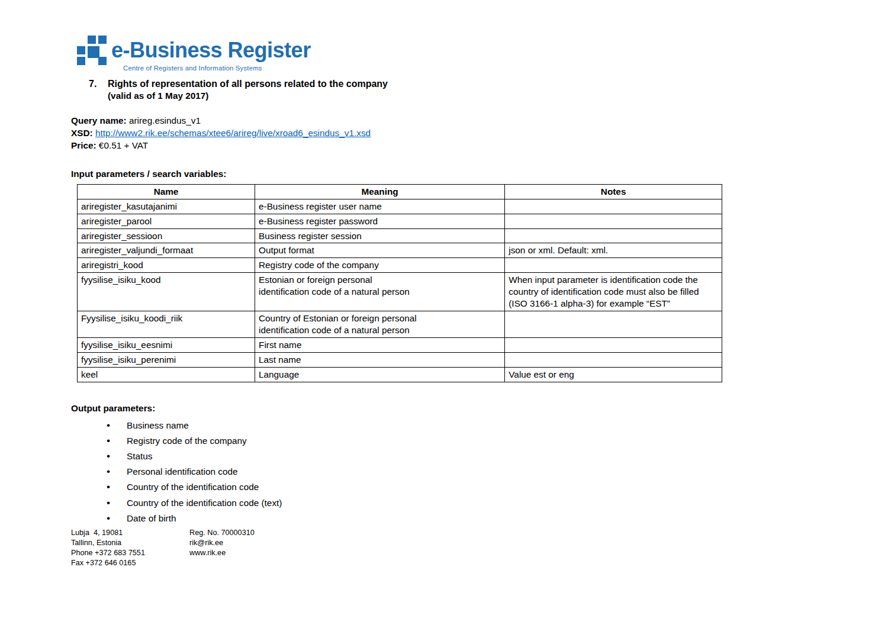e-Business Register
Centre of Registers and Information Systems
7. Rights of representation of all persons related to the company
(valid as of 1 May 2017)
Query name: arireg.esindus_v1
XSD: http://www2.rik.ee/schemas/xtee6/arireg/live/xroad6_esindus_v1.xsd
Price: €0.51 + VAT
Input parameters / search variables:
| Name | Meaning | Notes |
| --- | --- | --- |
| ariregister_kasutajanimi | e-Business register user name | |
| ariregister_parool | e-Business register password | |
| ariregister_sessioon | Business register session | |
| ariregister_valjundi_formaat | Output format | json or xml. Default: xml. |
| ariregistri_kood | Registry code of the company | |
| fyysilise_isiku_kood | Estonian or foreign personal identification code of a natural person | When input parameter is identification code the country of identification code must also be filled (ISO 3166-1 alpha-3) for example “EST” |
| Fyysilise_isiku_koodi_riik | Country of Estonian or foreign personal identification code of a natural person | |
| fyysilise_isiku_eesnimi | First name | |
| fyysilise_isiku_perenimi | Last name | |
| keel | Language | Value est or eng |
Output parameters:
Business name
Registry code of the company
Status
Personal identification code
Country of the identification code
Country of the identification code (text)
Date of birth
Lubja 4, 19081
Tallinn, Estonia
Phone +372 683 7551
Fax +372 646 0165
Reg. No. 70000310
rik@rik.ee
www.rik.ee